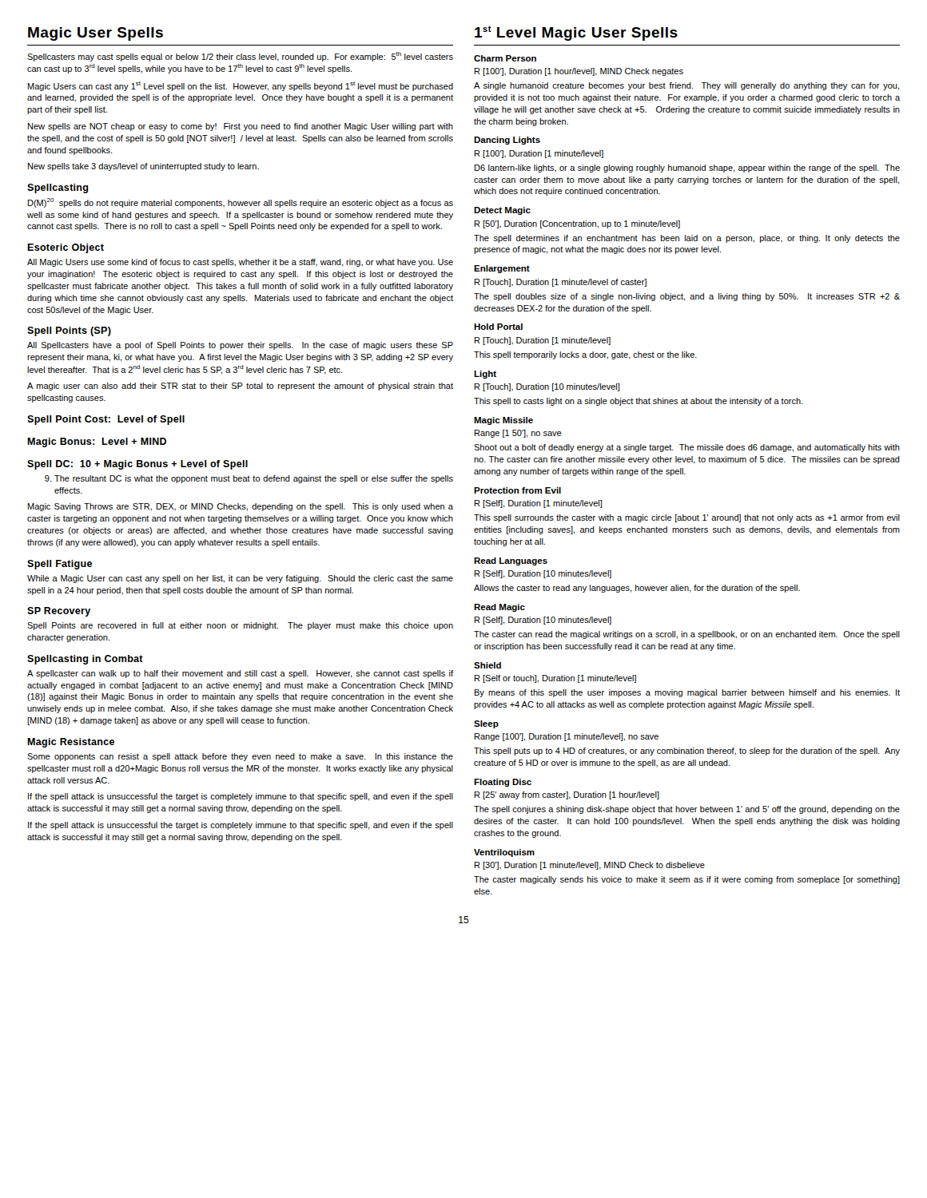Magic User Spells
Spellcasters may cast spells equal or below 1/2 their class level, rounded up. For example: 5th level casters can cast up to 3rd level spells, while you have to be 17th level to cast 9th level spells.
Magic Users can cast any 1st Level spell on the list. However, any spells beyond 1st level must be purchased and learned, provided the spell is of the appropriate level. Once they have bought a spell it is a permanent part of their spell list.
New spells are NOT cheap or easy to come by! First you need to find another Magic User willing part with the spell, and the cost of spell is 50 gold [NOT silver!] / level at least. Spells can also be learned from scrolls and found spellbooks.
New spells take 3 days/level of uninterrupted study to learn.
Spellcasting
D(M)20 spells do not require material components, however all spells require an esoteric object as a focus as well as some kind of hand gestures and speech. If a spellcaster is bound or somehow rendered mute they cannot cast spells. There is no roll to cast a spell ~ Spell Points need only be expended for a spell to work.
Esoteric Object
All Magic Users use some kind of focus to cast spells, whether it be a staff, wand, ring, or what have you. Use your imagination! The esoteric object is required to cast any spell. If this object is lost or destroyed the spellcaster must fabricate another object. This takes a full month of solid work in a fully outfitted laboratory during which time she cannot obviously cast any spells. Materials used to fabricate and enchant the object cost 50s/level of the Magic User.
Spell Points (SP)
All Spellcasters have a pool of Spell Points to power their spells. In the case of magic users these SP represent their mana, ki, or what have you. A first level the Magic User begins with 3 SP, adding +2 SP every level thereafter. That is a 2nd level cleric has 5 SP, a 3rd level cleric has 7 SP, etc.
A magic user can also add their STR stat to their SP total to represent the amount of physical strain that spellcasting causes.
Spell Point Cost: Level of Spell
Magic Bonus: Level + MIND
Spell DC: 10 + Magic Bonus + Level of Spell
The resultant DC is what the opponent must beat to defend against the spell or else suffer the spells effects.
Magic Saving Throws are STR, DEX, or MIND Checks, depending on the spell. This is only used when a caster is targeting an opponent and not when targeting themselves or a willing target. Once you know which creatures (or objects or areas) are affected, and whether those creatures have made successful saving throws (if any were allowed), you can apply whatever results a spell entails.
Spell Fatigue
While a Magic User can cast any spell on her list, it can be very fatiguing. Should the cleric cast the same spell in a 24 hour period, then that spell costs double the amount of SP than normal.
SP Recovery
Spell Points are recovered in full at either noon or midnight. The player must make this choice upon character generation.
Spellcasting in Combat
A spellcaster can walk up to half their movement and still cast a spell. However, she cannot cast spells if actually engaged in combat [adjacent to an active enemy] and must make a Concentration Check [MIND (18)] against their Magic Bonus in order to maintain any spells that require concentration in the event she unwisely ends up in melee combat. Also, if she takes damage she must make another Concentration Check [MIND (18) + damage taken] as above or any spell will cease to function.
Magic Resistance
Some opponents can resist a spell attack before they even need to make a save. In this instance the spellcaster must roll a d20+Magic Bonus roll versus the MR of the monster. It works exactly like any physical attack roll versus AC.
If the spell attack is unsuccessful the target is completely immune to that specific spell, and even if the spell attack is successful it may still get a normal saving throw, depending on the spell.
If the spell attack is unsuccessful the target is completely immune to that specific spell, and even if the spell attack is successful it may still get a normal saving throw, depending on the spell.
1st Level Magic User Spells
Charm Person
R [100'], Duration [1 hour/level], MIND Check negates
A single humanoid creature becomes your best friend. They will generally do anything they can for you, provided it is not too much against their nature. For example, if you order a charmed good cleric to torch a village he will get another save check at +5. Ordering the creature to commit suicide immediately results in the charm being broken.
Dancing Lights
R [100'], Duration [1 minute/level]
D6 lantern-like lights, or a single glowing roughly humanoid shape, appear within the range of the spell. The caster can order them to move about like a party carrying torches or lantern for the duration of the spell, which does not require continued concentration.
Detect Magic
R [50'], Duration [Concentration, up to 1 minute/level]
The spell determines if an enchantment has been laid on a person, place, or thing. It only detects the presence of magic, not what the magic does nor its power level.
Enlargement
R [Touch], Duration [1 minute/level of caster]
The spell doubles size of a single non-living object, and a living thing by 50%. It increases STR +2 & decreases DEX-2 for the duration of the spell.
Hold Portal
R [Touch], Duration [1 minute/level]
This spell temporarily locks a door, gate, chest or the like.
Light
R [Touch], Duration [10 minutes/level]
This spell to casts light on a single object that shines at about the intensity of a torch.
Magic Missile
Range [1 50'], no save
Shoot out a bolt of deadly energy at a single target. The missile does d6 damage, and automatically hits with no. The caster can fire another missile every other level, to maximum of 5 dice. The missiles can be spread among any number of targets within range of the spell.
Protection from Evil
R [Self], Duration [1 minute/level]
This spell surrounds the caster with a magic circle [about 1' around] that not only acts as +1 armor from evil entities [including saves], and keeps enchanted monsters such as demons, devils, and elementals from touching her at all.
Read Languages
R [Self], Duration [10 minutes/level]
Allows the caster to read any languages, however alien, for the duration of the spell.
Read Magic
R [Self], Duration [10 minutes/level]
The caster can read the magical writings on a scroll, in a spellbook, or on an enchanted item. Once the spell or inscription has been successfully read it can be read at any time.
Shield
R [Self or touch], Duration [1 minute/level]
By means of this spell the user imposes a moving magical barrier between himself and his enemies. It provides +4 AC to all attacks as well as complete protection against Magic Missile spell.
Sleep
Range [100'], Duration [1 minute/level], no save
This spell puts up to 4 HD of creatures, or any combination thereof, to sleep for the duration of the spell. Any creature of 5 HD or over is immune to the spell, as are all undead.
Floating Disc
R [25' away from caster], Duration [1 hour/level]
The spell conjures a shining disk-shape object that hover between 1' and 5' off the ground, depending on the desires of the caster. It can hold 100 pounds/level. When the spell ends anything the disk was holding crashes to the ground.
Ventriloquism
R [30'], Duration [1 minute/level], MIND Check to disbelieve
The caster magically sends his voice to make it seem as if it were coming from someplace [or something] else.
15